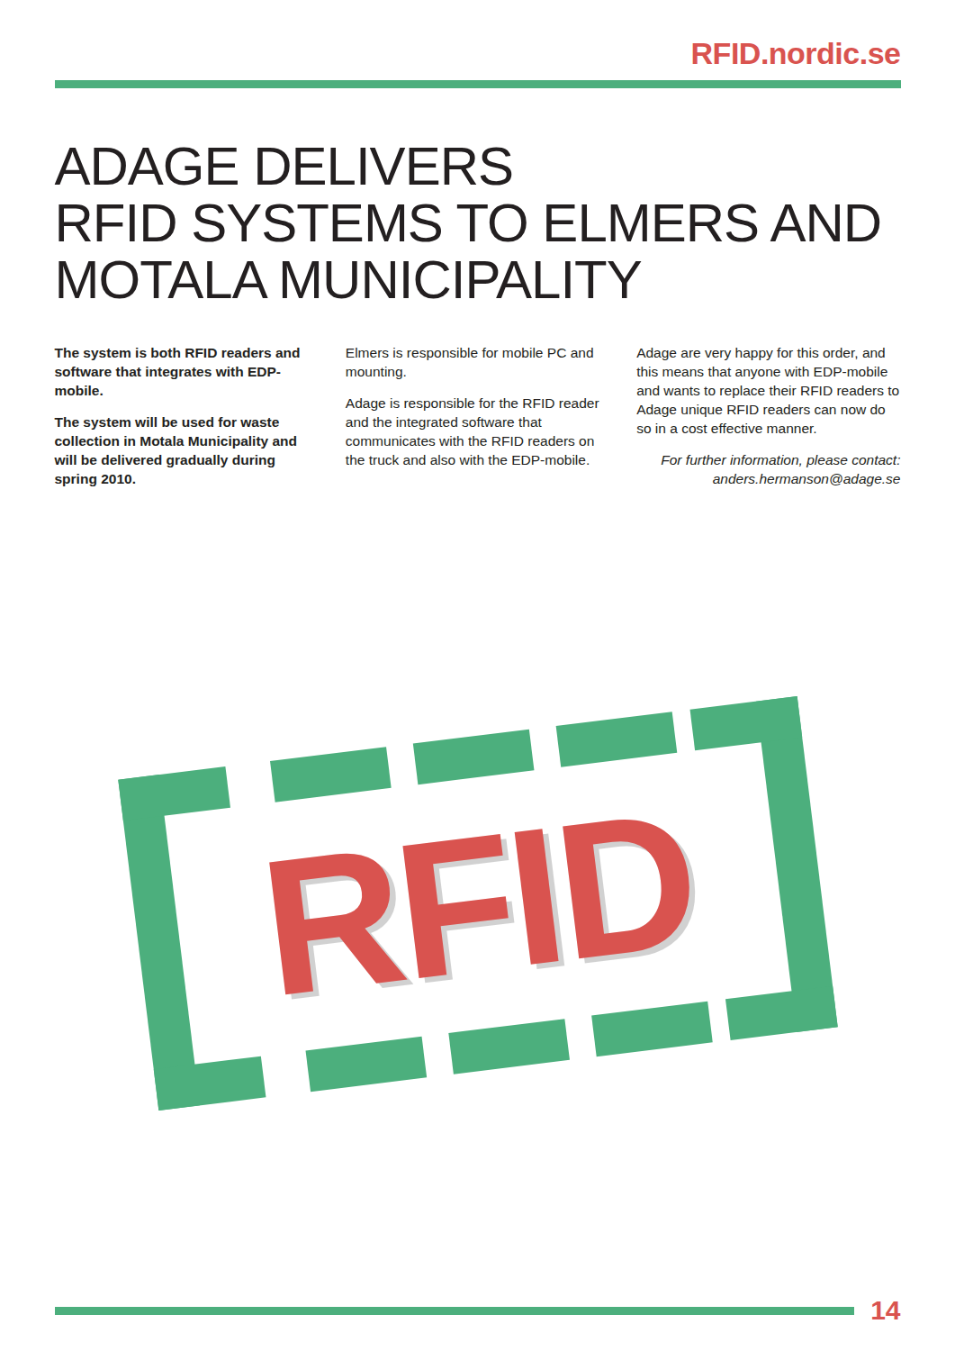RFID.nordic.se
Adage delivers
RFID systems to Elmers and
Motala Municipality
The system is both RFID readers and software that integrates with EDP-mobile.
The system will be used for waste collection in Motala Municipality and will be delivered gradually during spring 2010.
Elmers is responsible for mobile PC and mounting.
Adage is responsible for the RFID reader and the integrated software that communicates with the RFID readers on the truck and also with the EDP-mobile.
Adage are very happy for this order, and this means that anyone with EDP-mobile and wants to replace their RFID readers to Adage unique RFID readers can now do so in a cost effective manner.
For further information, please contact:
anders.hermanson@adage.se
RFID
14